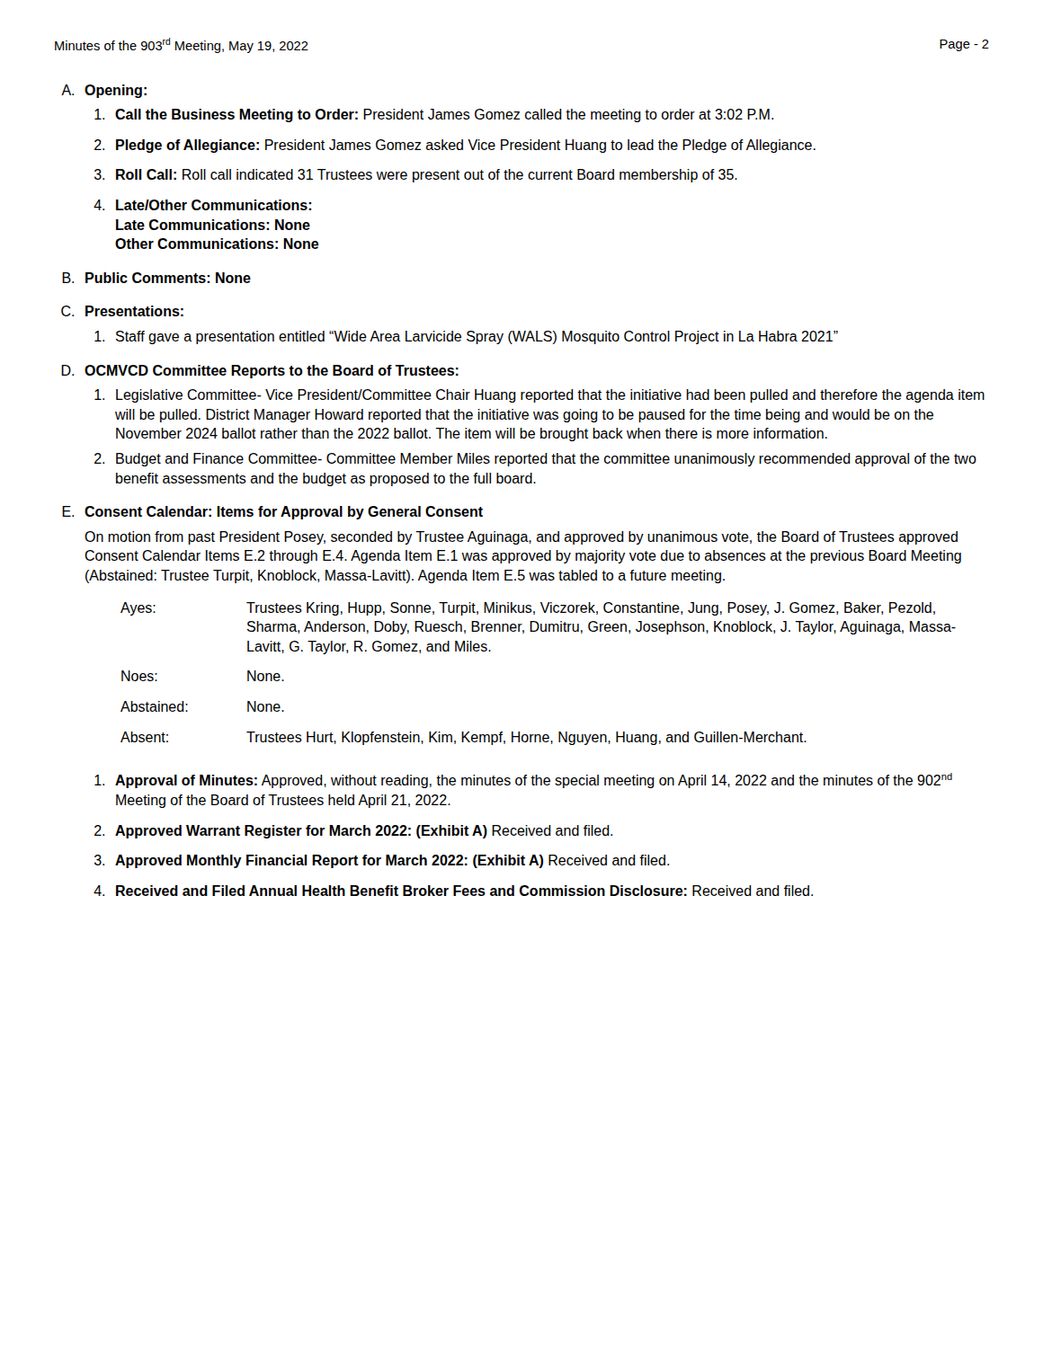Minutes of the 903rd Meeting, May 19, 2022
Page - 2
Opening:
Call the Business Meeting to Order: President James Gomez called the meeting to order at 3:02 P.M.
Pledge of Allegiance: President James Gomez asked Vice President Huang to lead the Pledge of Allegiance.
Roll Call: Roll call indicated 31 Trustees were present out of the current Board membership of 35.
Late/Other Communications:
Late Communications: None
Other Communications: None
Public Comments: None
Presentations:
Staff gave a presentation entitled “Wide Area Larvicide Spray (WALS) Mosquito Control Project in La Habra 2021”
OCMVCD Committee Reports to the Board of Trustees:
Legislative Committee- Vice President/Committee Chair Huang reported that the initiative had been pulled and therefore the agenda item will be pulled. District Manager Howard reported that the initiative was going to be paused for the time being and would be on the November 2024 ballot rather than the 2022 ballot. The item will be brought back when there is more information.
Budget and Finance Committee- Committee Member Miles reported that the committee unanimously recommended approval of the two benefit assessments and the budget as proposed to the full board.
Consent Calendar: Items for Approval by General Consent
On motion from past President Posey, seconded by Trustee Aguinaga, and approved by unanimous vote, the Board of Trustees approved Consent Calendar Items E.2 through E.4. Agenda Item E.1 was approved by majority vote due to absences at the previous Board Meeting (Abstained: Trustee Turpit, Knoblock, Massa-Lavitt). Agenda Item E.5 was tabled to a future meeting.
| Ayes: | Trustees Kring, Hupp, Sonne, Turpit, Minikus, Viczorek, Constantine, Jung, Posey, J. Gomez, Baker, Pezold, Sharma, Anderson, Doby, Ruesch, Brenner, Dumitru, Green, Josephson, Knoblock, J. Taylor, Aguinaga, Massa-Lavitt, G. Taylor, R. Gomez, and Miles. |
| Noes: | None. |
| Abstained: | None. |
| Absent: | Trustees Hurt, Klopfenstein, Kim, Kempf, Horne, Nguyen, Huang, and Guillen-Merchant. |
Approval of Minutes: Approved, without reading, the minutes of the special meeting on April 14, 2022 and the minutes of the 902nd Meeting of the Board of Trustees held April 21, 2022.
Approved Warrant Register for March 2022: (Exhibit A) Received and filed.
Approved Monthly Financial Report for March 2022: (Exhibit A) Received and filed.
Received and Filed Annual Health Benefit Broker Fees and Commission Disclosure: Received and filed.